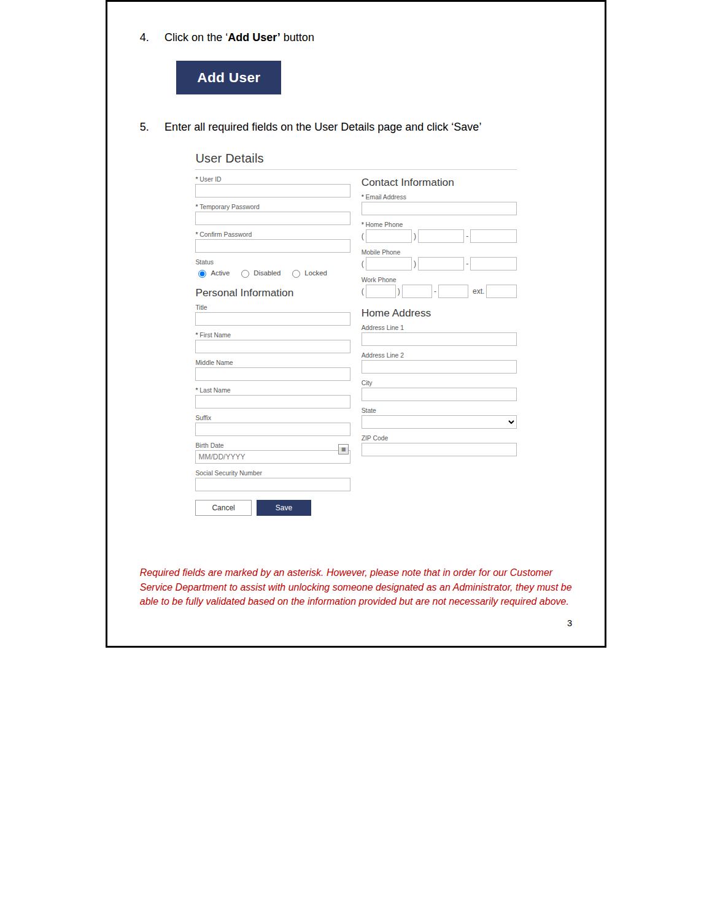4. Click on the ‘Add User’ button
Add User
5. Enter all required fields on the User Details page and click ‘Save’
User Details
* User ID
* Temporary Password
* Confirm Password
Status
Active Disabled Locked
Personal Information
Title
* First Name
Middle Name
* Last Name
Suffix
Birth Date ▦
Social Security Number
Cancel Save
Contact Information
* Email Address
* Home Phone
() -
Mobile Phone
() -
Work Phone
() - ext.
Home Address
Address Line 1
Address Line 2
City
State
ZIP Code
Required fields are marked by an asterisk. However, please note that in order for our Customer Service Department to assist with unlocking someone designated as an Administrator, they must be able to be fully validated based on the information provided but are not necessarily required above.
3